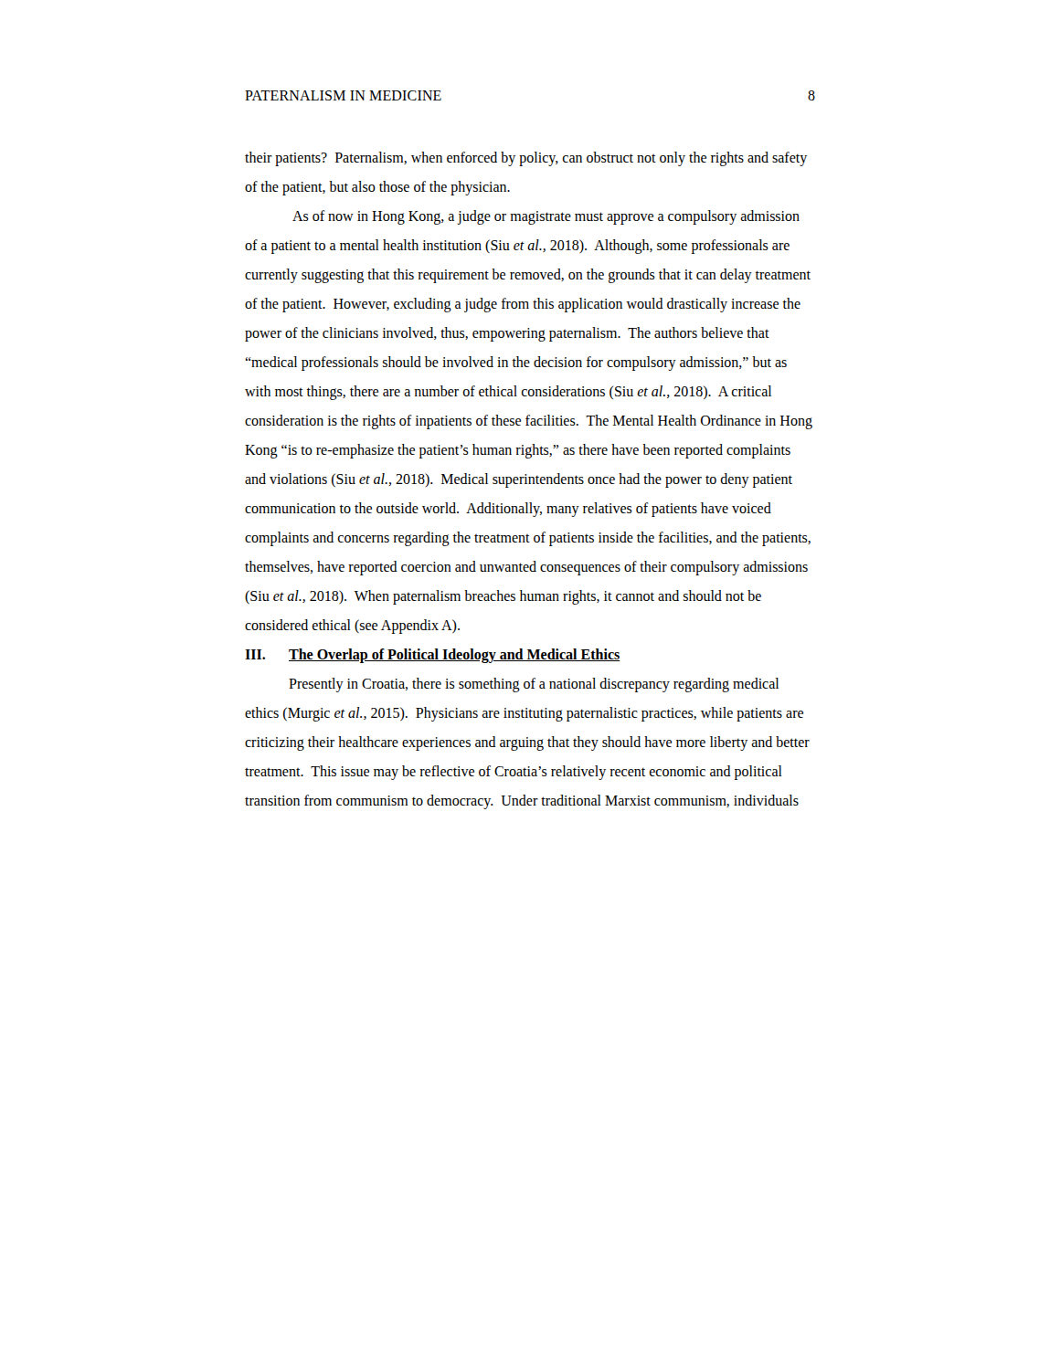PATERNALISM IN MEDICINE 8
their patients? Paternalism, when enforced by policy, can obstruct not only the rights and safety of the patient, but also those of the physician.
As of now in Hong Kong, a judge or magistrate must approve a compulsory admission of a patient to a mental health institution (Siu et al., 2018). Although, some professionals are currently suggesting that this requirement be removed, on the grounds that it can delay treatment of the patient. However, excluding a judge from this application would drastically increase the power of the clinicians involved, thus, empowering paternalism. The authors believe that “medical professionals should be involved in the decision for compulsory admission,” but as with most things, there are a number of ethical considerations (Siu et al., 2018). A critical consideration is the rights of inpatients of these facilities. The Mental Health Ordinance in Hong Kong “is to re-emphasize the patient’s human rights,” as there have been reported complaints and violations (Siu et al., 2018). Medical superintendents once had the power to deny patient communication to the outside world. Additionally, many relatives of patients have voiced complaints and concerns regarding the treatment of patients inside the facilities, and the patients, themselves, have reported coercion and unwanted consequences of their compulsory admissions (Siu et al., 2018). When paternalism breaches human rights, it cannot and should not be considered ethical (see Appendix A).
III. The Overlap of Political Ideology and Medical Ethics
Presently in Croatia, there is something of a national discrepancy regarding medical ethics (Murgic et al., 2015). Physicians are instituting paternalistic practices, while patients are criticizing their healthcare experiences and arguing that they should have more liberty and better treatment. This issue may be reflective of Croatia’s relatively recent economic and political transition from communism to democracy. Under traditional Marxist communism, individuals